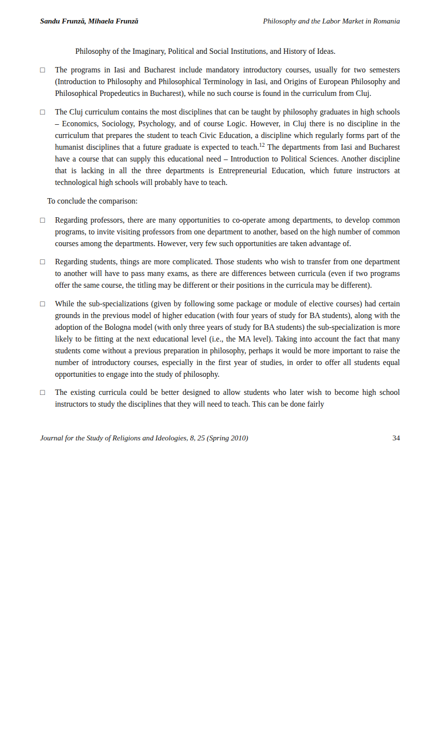Sandu Frunză, Mihaela Frunză
Philosophy and the Labor Market in Romania
Philosophy of the Imaginary, Political and Social Institutions, and History of Ideas.
The programs in Iasi and Bucharest include mandatory introductory courses, usually for two semesters (Introduction to Philosophy and Philosophical Terminology in Iasi, and Origins of European Philosophy and Philosophical Propedeutics in Bucharest), while no such course is found in the curriculum from Cluj.
The Cluj curriculum contains the most disciplines that can be taught by philosophy graduates in high schools – Economics, Sociology, Psychology, and of course Logic. However, in Cluj there is no discipline in the curriculum that prepares the student to teach Civic Education, a discipline which regularly forms part of the humanist disciplines that a future graduate is expected to teach.12 The departments from Iasi and Bucharest have a course that can supply this educational need – Introduction to Political Sciences. Another discipline that is lacking in all the three departments is Entrepreneurial Education, which future instructors at technological high schools will probably have to teach.
To conclude the comparison:
Regarding professors, there are many opportunities to co-operate among departments, to develop common programs, to invite visiting professors from one department to another, based on the high number of common courses among the departments. However, very few such opportunities are taken advantage of.
Regarding students, things are more complicated. Those students who wish to transfer from one department to another will have to pass many exams, as there are differences between curricula (even if two programs offer the same course, the titling may be different or their positions in the curricula may be different).
While the sub-specializations (given by following some package or module of elective courses) had certain grounds in the previous model of higher education (with four years of study for BA students), along with the adoption of the Bologna model (with only three years of study for BA students) the sub-specialization is more likely to be fitting at the next educational level (i.e., the MA level). Taking into account the fact that many students come without a previous preparation in philosophy, perhaps it would be more important to raise the number of introductory courses, especially in the first year of studies, in order to offer all students equal opportunities to engage into the study of philosophy.
The existing curricula could be better designed to allow students who later wish to become high school instructors to study the disciplines that they will need to teach. This can be done fairly
Journal for the Study of Religions and Ideologies, 8, 25 (Spring 2010)
34